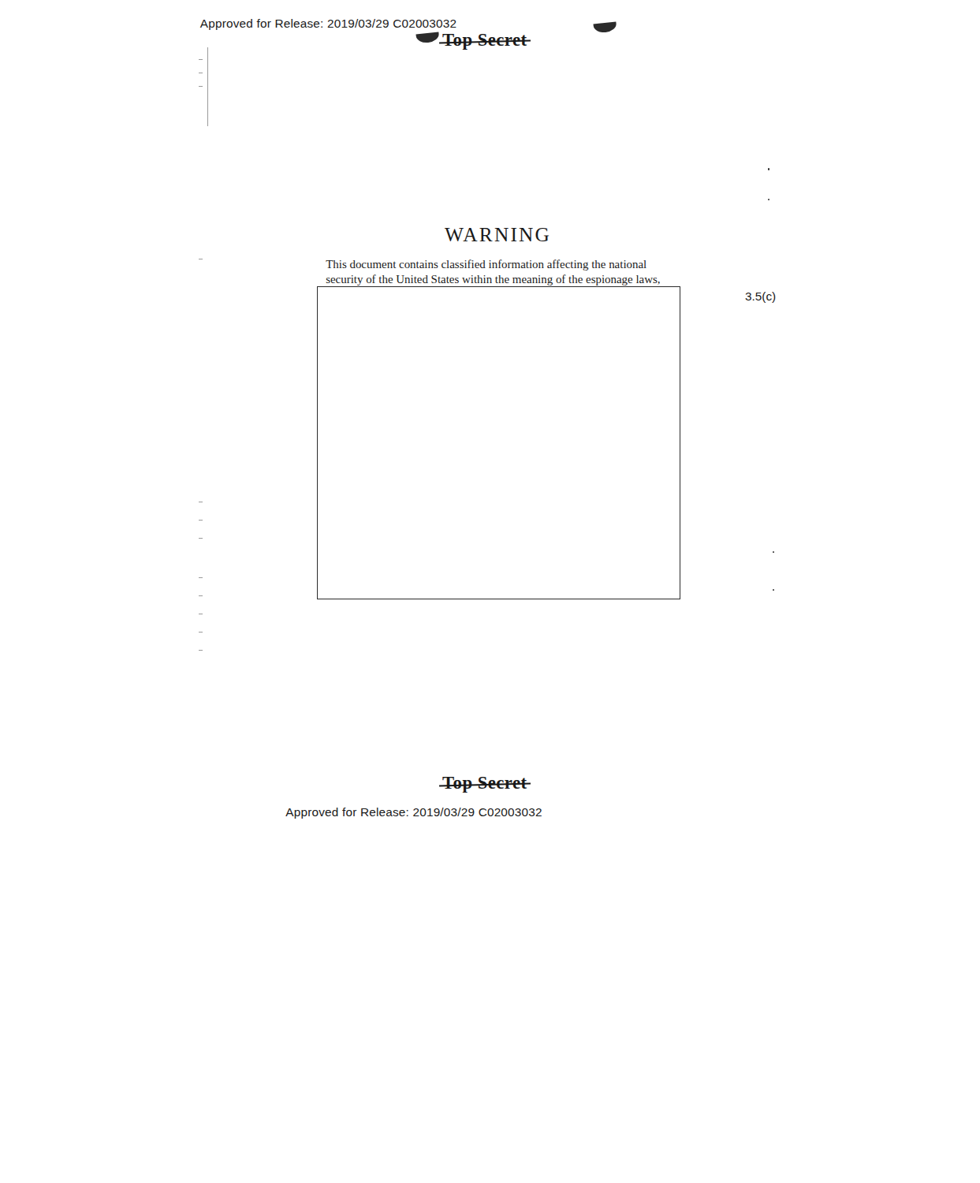Approved for Release: 2019/03/29 C02003032
Top Secret
WARNING
This document contains classified information affecting the national security of the United States within the meaning of the espionage laws, US Code Title 18, Sections 793, 794, and 798.
3.5(c)
Top Secret
Approved for Release: 2019/03/29 C02003032